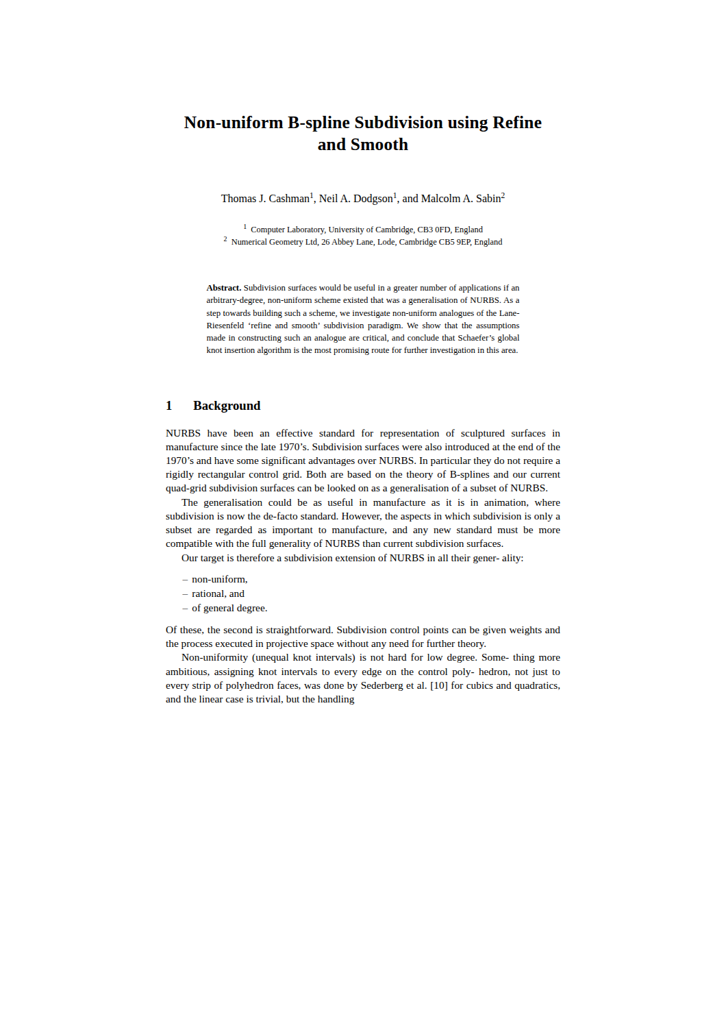Non-uniform B-spline Subdivision using Refine
and Smooth
Thomas J. Cashman1, Neil A. Dodgson1, and Malcolm A. Sabin2
1 Computer Laboratory, University of Cambridge, CB3 0FD, England
2 Numerical Geometry Ltd, 26 Abbey Lane, Lode, Cambridge CB5 9EP, England
Abstract. Subdivision surfaces would be useful in a greater number of applications if an arbitrary-degree, non-uniform scheme existed that was a generalisation of NURBS. As a step towards building such a scheme, we investigate non-uniform analogues of the Lane-Riesenfeld ‘refine and smooth’ subdivision paradigm. We show that the assumptions made in constructing such an analogue are critical, and conclude that Schaefer’s global knot insertion algorithm is the most promising route for further investigation in this area.
1 Background
NURBS have been an effective standard for representation of sculptured surfaces in manufacture since the late 1970’s. Subdivision surfaces were also introduced at the end of the 1970’s and have some significant advantages over NURBS. In particular they do not require a rigidly rectangular control grid. Both are based on the theory of B-splines and our current quad-grid subdivision surfaces can be looked on as a generalisation of a subset of NURBS.
The generalisation could be as useful in manufacture as it is in animation, where subdivision is now the de-facto standard. However, the aspects in which subdivision is only a subset are regarded as important to manufacture, and any new standard must be more compatible with the full generality of NURBS than current subdivision surfaces.
Our target is therefore a subdivision extension of NURBS in all their gener- ality:
non-uniform,
rational, and
of general degree.
Of these, the second is straightforward. Subdivision control points can be given weights and the process executed in projective space without any need for further theory.
Non-uniformity (unequal knot intervals) is not hard for low degree. Some- thing more ambitious, assigning knot intervals to every edge on the control poly- hedron, not just to every strip of polyhedron faces, was done by Sederberg et al. [10] for cubics and quadratics, and the linear case is trivial, but the handling